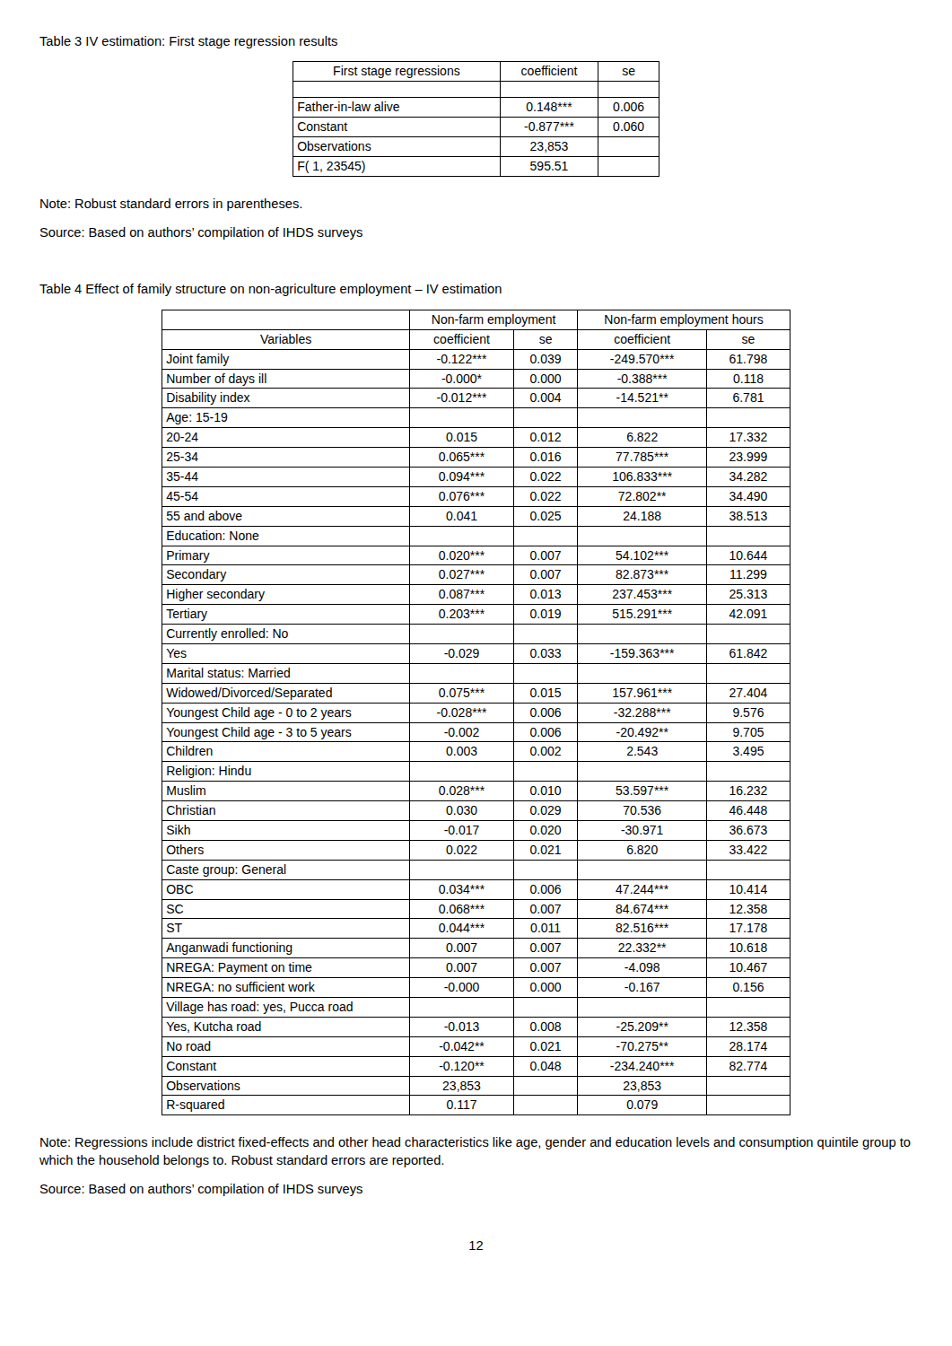Table 3 IV estimation: First stage regression results
| First stage regressions | coefficient | se |
| --- | --- | --- |
| Father-in-law alive | 0.148*** | 0.006 |
| Constant | -0.877*** | 0.060 |
| Observations | 23,853 | |
| F( 1, 23545) | 595.51 | |
Note: Robust standard errors in parentheses.
Source: Based on authors’ compilation of IHDS surveys
Table 4 Effect of family structure on non-agriculture employment – IV estimation
| | Non-farm employment | Non-farm employment hours |
| --- | --- | --- |
| Variables | coefficient | se | coefficient | se |
| Joint family | -0.122*** | 0.039 | -249.570*** | 61.798 |
| Number of days ill | -0.000* | 0.000 | -0.388*** | 0.118 |
| Disability index | -0.012*** | 0.004 | -14.521** | 6.781 |
| Age: 15-19 | | | | |
| 20-24 | 0.015 | 0.012 | 6.822 | 17.332 |
| 25-34 | 0.065*** | 0.016 | 77.785*** | 23.999 |
| 35-44 | 0.094*** | 0.022 | 106.833*** | 34.282 |
| 45-54 | 0.076*** | 0.022 | 72.802** | 34.490 |
| 55 and above | 0.041 | 0.025 | 24.188 | 38.513 |
| Education: None | | | | |
| Primary | 0.020*** | 0.007 | 54.102*** | 10.644 |
| Secondary | 0.027*** | 0.007 | 82.873*** | 11.299 |
| Higher secondary | 0.087*** | 0.013 | 237.453*** | 25.313 |
| Tertiary | 0.203*** | 0.019 | 515.291*** | 42.091 |
| Currently enrolled: No | | | | |
| Yes | -0.029 | 0.033 | -159.363*** | 61.842 |
| Marital status: Married | | | | |
| Widowed/Divorced/Separated | 0.075*** | 0.015 | 157.961*** | 27.404 |
| Youngest Child age - 0 to 2 years | -0.028*** | 0.006 | -32.288*** | 9.576 |
| Youngest Child age - 3 to 5 years | -0.002 | 0.006 | -20.492** | 9.705 |
| Children | 0.003 | 0.002 | 2.543 | 3.495 |
| Religion: Hindu | | | | |
| Muslim | 0.028*** | 0.010 | 53.597*** | 16.232 |
| Christian | 0.030 | 0.029 | 70.536 | 46.448 |
| Sikh | -0.017 | 0.020 | -30.971 | 36.673 |
| Others | 0.022 | 0.021 | 6.820 | 33.422 |
| Caste group: General | | | | |
| OBC | 0.034*** | 0.006 | 47.244*** | 10.414 |
| SC | 0.068*** | 0.007 | 84.674*** | 12.358 |
| ST | 0.044*** | 0.011 | 82.516*** | 17.178 |
| Anganwadi functioning | 0.007 | 0.007 | 22.332** | 10.618 |
| NREGA: Payment on time | 0.007 | 0.007 | -4.098 | 10.467 |
| NREGA: no sufficient work | -0.000 | 0.000 | -0.167 | 0.156 |
| Village has road: yes, Pucca road | | | | |
| Yes, Kutcha road | -0.013 | 0.008 | -25.209** | 12.358 |
| No road | -0.042** | 0.021 | -70.275** | 28.174 |
| Constant | -0.120** | 0.048 | -234.240*** | 82.774 |
| Observations | 23,853 | | 23,853 | |
| R-squared | 0.117 | | 0.079 | |
Note: Regressions include district fixed-effects and other head characteristics like age, gender and education levels and consumption quintile group to which the household belongs to. Robust standard errors are reported.
Source: Based on authors’ compilation of IHDS surveys
12